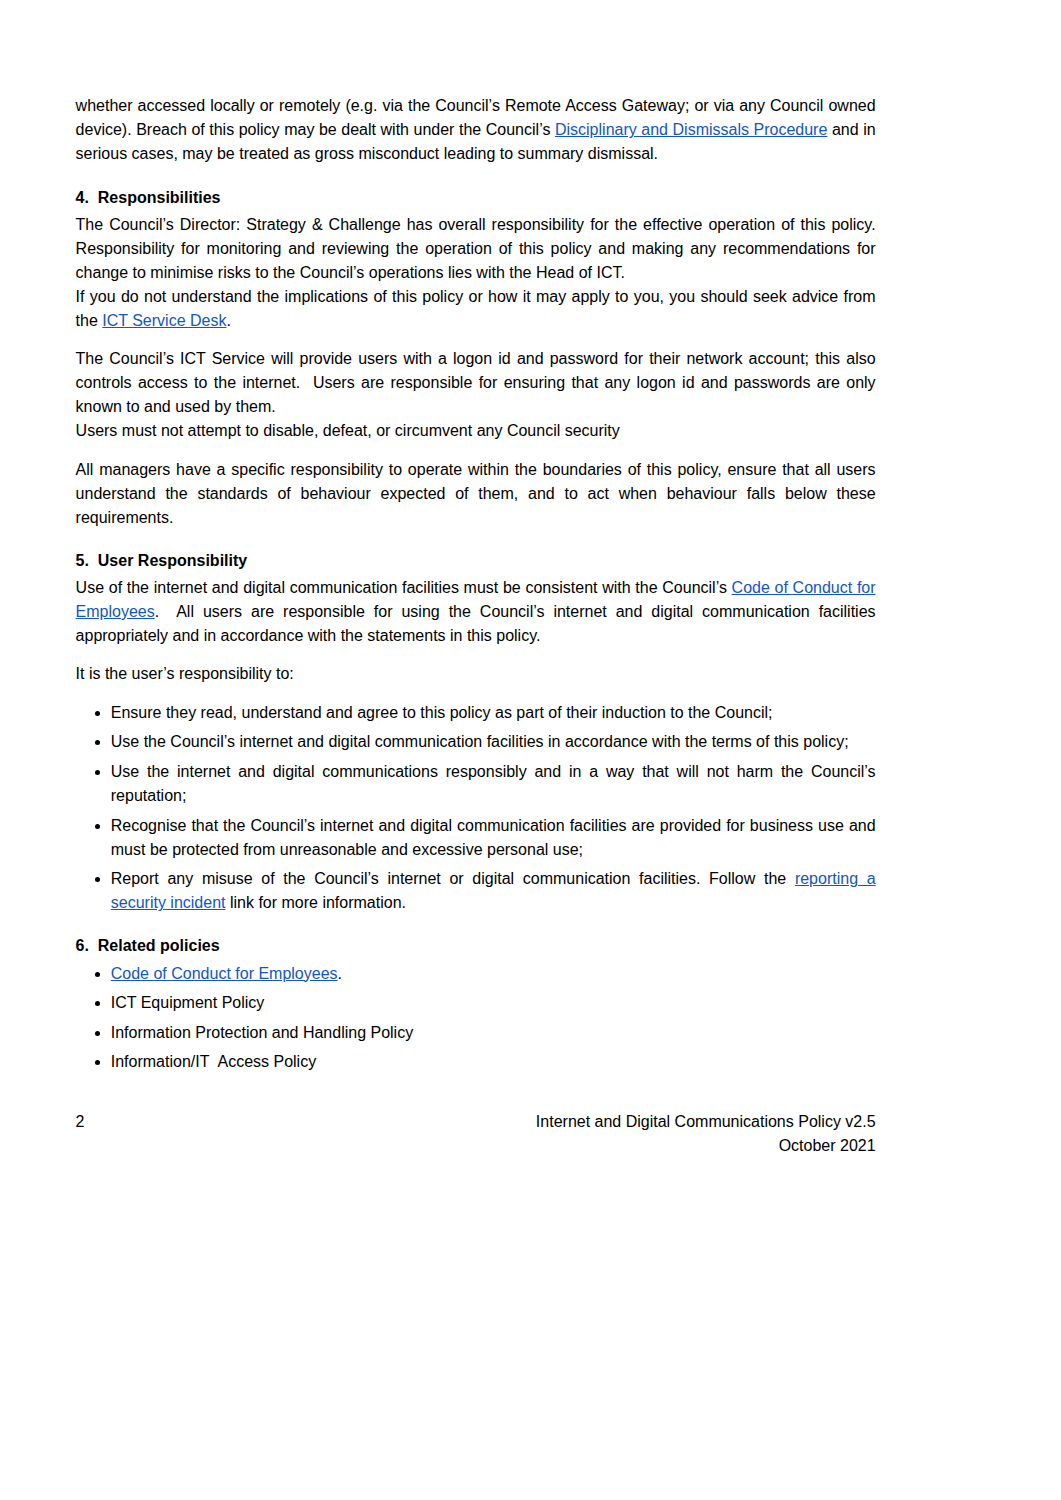whether accessed locally or remotely (e.g. via the Council’s Remote Access Gateway; or via any Council owned device). Breach of this policy may be dealt with under the Council’s Disciplinary and Dismissals Procedure and in serious cases, may be treated as gross misconduct leading to summary dismissal.
4. Responsibilities
The Council’s Director: Strategy & Challenge has overall responsibility for the effective operation of this policy. Responsibility for monitoring and reviewing the operation of this policy and making any recommendations for change to minimise risks to the Council’s operations lies with the Head of ICT.
If you do not understand the implications of this policy or how it may apply to you, you should seek advice from the ICT Service Desk.
The Council’s ICT Service will provide users with a logon id and password for their network account; this also controls access to the internet. Users are responsible for ensuring that any logon id and passwords are only known to and used by them.
Users must not attempt to disable, defeat, or circumvent any Council security
All managers have a specific responsibility to operate within the boundaries of this policy, ensure that all users understand the standards of behaviour expected of them, and to act when behaviour falls below these requirements.
5. User Responsibility
Use of the internet and digital communication facilities must be consistent with the Council’s Code of Conduct for Employees. All users are responsible for using the Council’s internet and digital communication facilities appropriately and in accordance with the statements in this policy.
It is the user’s responsibility to:
Ensure they read, understand and agree to this policy as part of their induction to the Council;
Use the Council’s internet and digital communication facilities in accordance with the terms of this policy;
Use the internet and digital communications responsibly and in a way that will not harm the Council’s reputation;
Recognise that the Council’s internet and digital communication facilities are provided for business use and must be protected from unreasonable and excessive personal use;
Report any misuse of the Council’s internet or digital communication facilities. Follow the reporting a security incident link for more information.
6. Related policies
Code of Conduct for Employees.
ICT Equipment Policy
Information Protection and Handling Policy
Information/IT Access Policy
2
Internet and Digital Communications Policy v2.5
October 2021